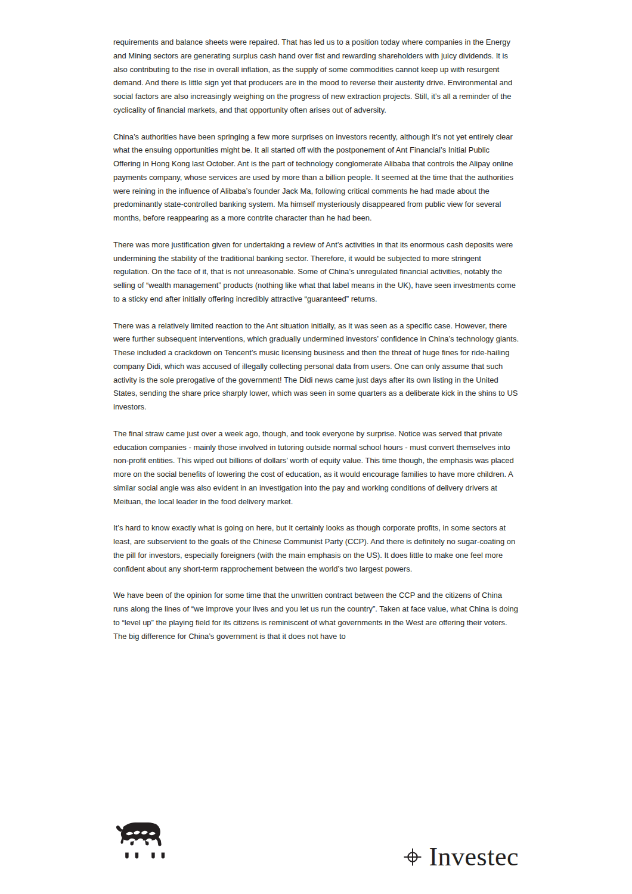requirements and balance sheets were repaired. That has led us to a position today where companies in the Energy and Mining sectors are generating surplus cash hand over fist and rewarding shareholders with juicy dividends. It is also contributing to the rise in overall inflation, as the supply of some commodities cannot keep up with resurgent demand. And there is little sign yet that producers are in the mood to reverse their austerity drive. Environmental and social factors are also increasingly weighing on the progress of new extraction projects. Still, it’s all a reminder of the cyclicality of financial markets, and that opportunity often arises out of adversity.
China’s authorities have been springing a few more surprises on investors recently, although it’s not yet entirely clear what the ensuing opportunities might be. It all started off with the postponement of Ant Financial’s Initial Public Offering in Hong Kong last October. Ant is the part of technology conglomerate Alibaba that controls the Alipay online payments company, whose services are used by more than a billion people. It seemed at the time that the authorities were reining in the influence of Alibaba’s founder Jack Ma, following critical comments he had made about the predominantly state-controlled banking system. Ma himself mysteriously disappeared from public view for several months, before reappearing as a more contrite character than he had been.
There was more justification given for undertaking a review of Ant’s activities in that its enormous cash deposits were undermining the stability of the traditional banking sector. Therefore, it would be subjected to more stringent regulation. On the face of it, that is not unreasonable. Some of China’s unregulated financial activities, notably the selling of “wealth management” products (nothing like what that label means in the UK), have seen investments come to a sticky end after initially offering incredibly attractive “guaranteed” returns.
There was a relatively limited reaction to the Ant situation initially, as it was seen as a specific case. However, there were further subsequent interventions, which gradually undermined investors’ confidence in China’s technology giants. These included a crackdown on Tencent’s music licensing business and then the threat of huge fines for ride-hailing company Didi, which was accused of illegally collecting personal data from users. One can only assume that such activity is the sole prerogative of the government! The Didi news came just days after its own listing in the United States, sending the share price sharply lower, which was seen in some quarters as a deliberate kick in the shins to US investors.
The final straw came just over a week ago, though, and took everyone by surprise. Notice was served that private education companies - mainly those involved in tutoring outside normal school hours - must convert themselves into non-profit entities. This wiped out billions of dollars’ worth of equity value. This time though, the emphasis was placed more on the social benefits of lowering the cost of education, as it would encourage families to have more children. A similar social angle was also evident in an investigation into the pay and working conditions of delivery drivers at Meituan, the local leader in the food delivery market.
It’s hard to know exactly what is going on here, but it certainly looks as though corporate profits, in some sectors at least, are subservient to the goals of the Chinese Communist Party (CCP). And there is definitely no sugar-coating on the pill for investors, especially foreigners (with the main emphasis on the US). It does little to make one feel more confident about any short-term rapprochement between the world’s two largest powers.
We have been of the opinion for some time that the unwritten contract between the CCP and the citizens of China runs along the lines of “we improve your lives and you let us run the country”. Taken at face value, what China is doing to “level up” the playing field for its citizens is reminiscent of what governments in the West are offering their voters. The big difference for China’s government is that it does not have to
Investec